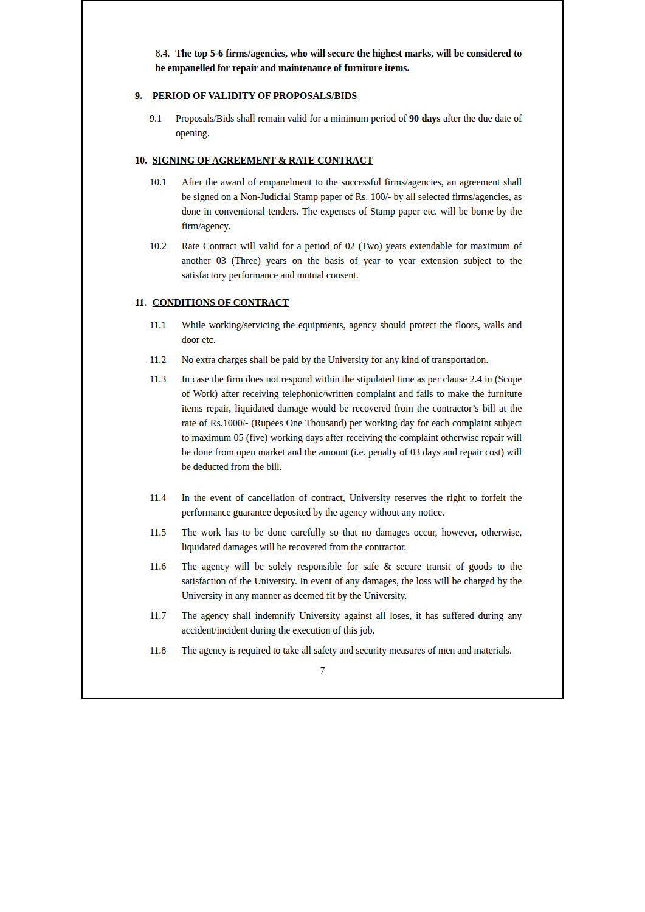8.4. The top 5-6 firms/agencies, who will secure the highest marks, will be considered to be empanelled for repair and maintenance of furniture items.
9. PERIOD OF VALIDITY OF PROPOSALS/BIDS
9.1
Proposals/Bids shall remain valid for a minimum period of 90 days after the due date of opening.
10. SIGNING OF AGREEMENT & RATE CONTRACT
10.1
After the award of empanelment to the successful firms/agencies, an agreement shall be signed on a Non-Judicial Stamp paper of Rs. 100/- by all selected firms/agencies, as done in conventional tenders. The expenses of Stamp paper etc. will be borne by the firm/agency.
10.2
Rate Contract will valid for a period of 02 (Two) years extendable for maximum of another 03 (Three) years on the basis of year to year extension subject to the satisfactory performance and mutual consent.
11. CONDITIONS OF CONTRACT
11.1
While working/servicing the equipments, agency should protect the floors, walls and door etc.
11.2
No extra charges shall be paid by the University for any kind of transportation.
11.3
In case the firm does not respond within the stipulated time as per clause 2.4 in (Scope of Work) after receiving telephonic/written complaint and fails to make the furniture items repair, liquidated damage would be recovered from the contractor’s bill at the rate of Rs.1000/- (Rupees One Thousand) per working day for each complaint subject to maximum 05 (five) working days after receiving the complaint otherwise repair will be done from open market and the amount (i.e. penalty of 03 days and repair cost) will be deducted from the bill.
11.4
In the event of cancellation of contract, University reserves the right to forfeit the performance guarantee deposited by the agency without any notice.
11.5
The work has to be done carefully so that no damages occur, however, otherwise, liquidated damages will be recovered from the contractor.
11.6
The agency will be solely responsible for safe & secure transit of goods to the satisfaction of the University. In event of any damages, the loss will be charged by the University in any manner as deemed fit by the University.
11.7
The agency shall indemnify University against all loses, it has suffered during any accident/incident during the execution of this job.
11.8
The agency is required to take all safety and security measures of men and materials.
7